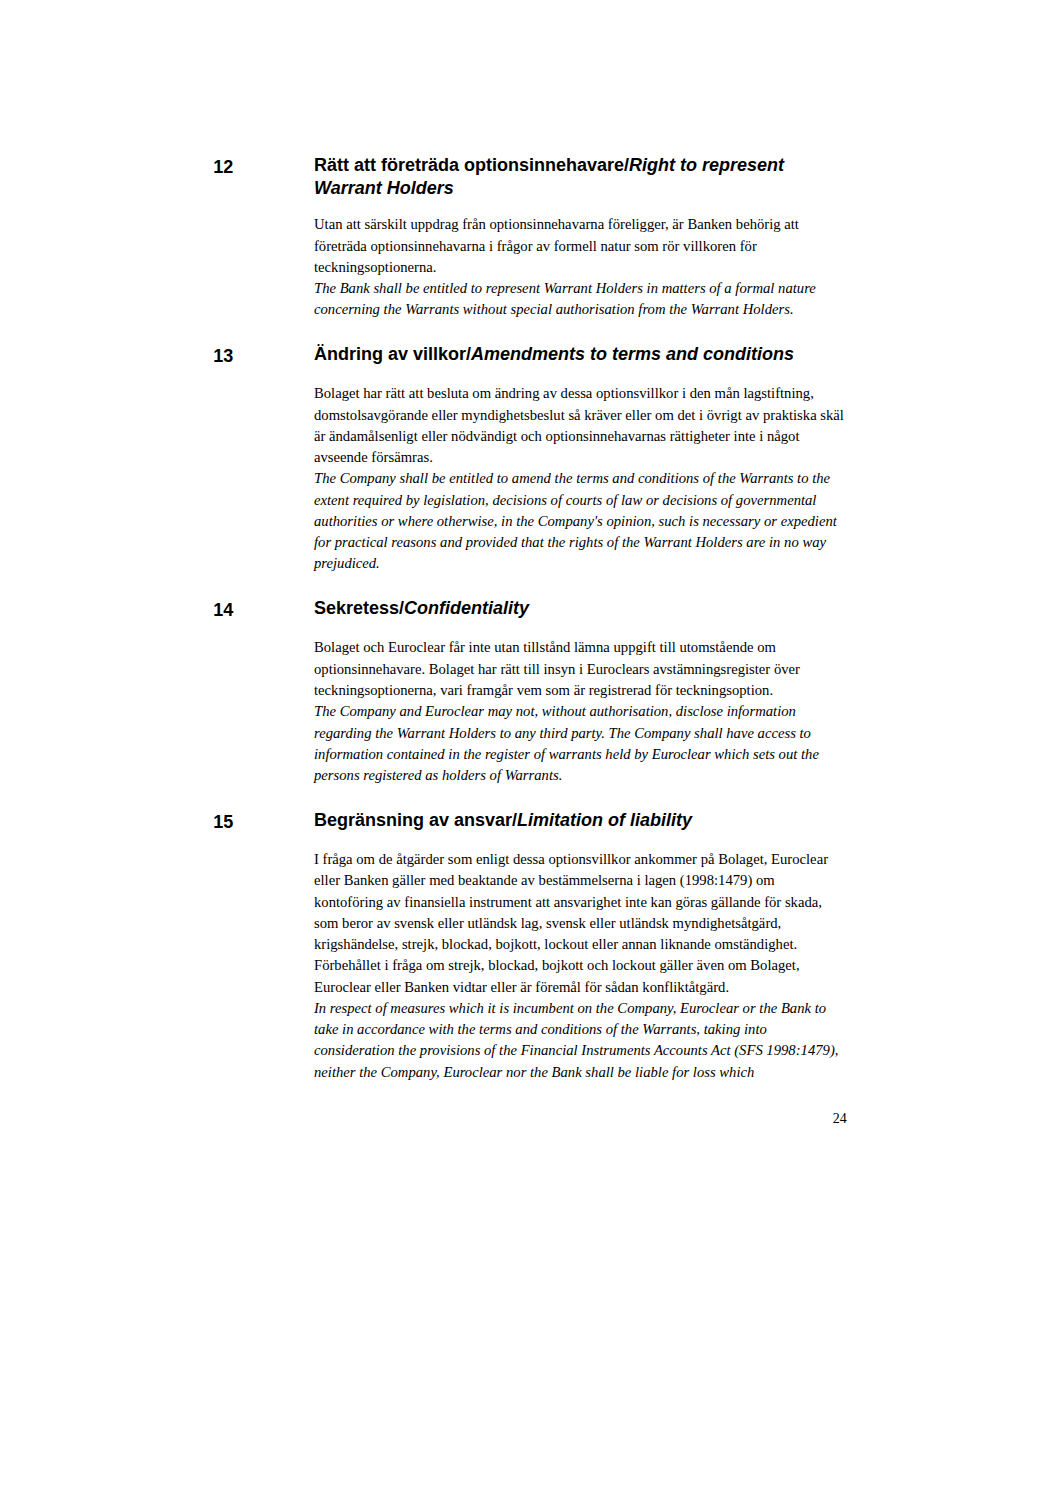12
Rätt att företräda optionsinnehavare/Right to represent Warrant Holders
Utan att särskilt uppdrag från optionsinnehavarna föreligger, är Banken behörig att företräda optionsinnehavarna i frågor av formell natur som rör villkoren för teckningsoptionerna.
The Bank shall be entitled to represent Warrant Holders in matters of a formal nature concerning the Warrants without special authorisation from the Warrant Holders.
13
Ändring av villkor/Amendments to terms and conditions
Bolaget har rätt att besluta om ändring av dessa optionsvillkor i den mån lagstiftning, domstolsavgörande eller myndighetsbeslut så kräver eller om det i övrigt av praktiska skäl är ändamålsenligt eller nödvändigt och optionsinnehavarnas rättigheter inte i något avseende försämras.
The Company shall be entitled to amend the terms and conditions of the Warrants to the extent required by legislation, decisions of courts of law or decisions of governmental authorities or where otherwise, in the Company's opinion, such is necessary or expedient for practical reasons and provided that the rights of the Warrant Holders are in no way prejudiced.
14
Sekretess/Confidentiality
Bolaget och Euroclear får inte utan tillstånd lämna uppgift till utomstående om optionsinnehavare. Bolaget har rätt till insyn i Euroclears avstämningsregister över teckningsoptionerna, vari framgår vem som är registrerad för teckningsoption.
The Company and Euroclear may not, without authorisation, disclose information regarding the Warrant Holders to any third party. The Company shall have access to information contained in the register of warrants held by Euroclear which sets out the persons registered as holders of Warrants.
15
Begränsning av ansvar/Limitation of liability
I fråga om de åtgärder som enligt dessa optionsvillkor ankommer på Bolaget, Euroclear eller Banken gäller med beaktande av bestämmelserna i lagen (1998:1479) om kontoföring av finansiella instrument att ansvarighet inte kan göras gällande för skada, som beror av svensk eller utländsk lag, svensk eller utländsk myndighetsåtgärd, krigshändelse, strejk, blockad, bojkott, lockout eller annan liknande omständighet. Förbehållet i fråga om strejk, blockad, bojkott och lockout gäller även om Bolaget, Euroclear eller Banken vidtar eller är föremål för sådan konfliktåtgärd.
In respect of measures which it is incumbent on the Company, Euroclear or the Bank to take in accordance with the terms and conditions of the Warrants, taking into consideration the provisions of the Financial Instruments Accounts Act (SFS 1998:1479), neither the Company, Euroclear nor the Bank shall be liable for loss which
24